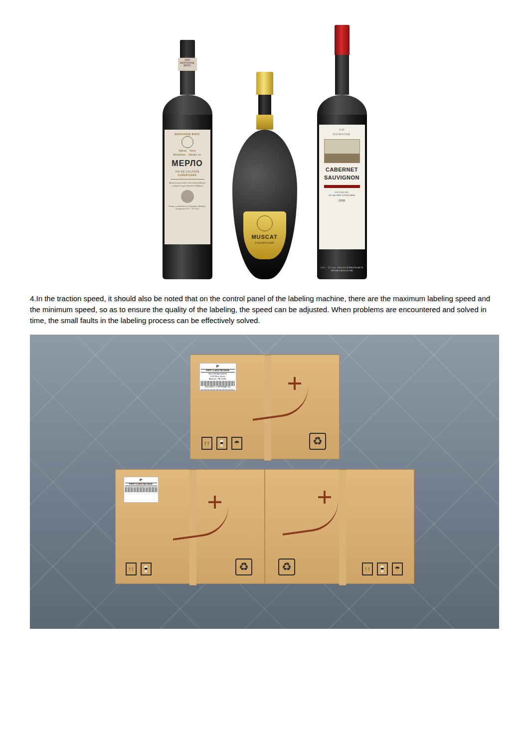1960
МАРОЧНОЕ
ВИНО
МАРОЧНОЕ ВИНО
Tabiat Tarm
Molokhov Abram ov
МЕРЛО
VIN DE CALITATE SUPERIOARĂ
Adunarea generală a Societăţii pe Acţiuni
a adoptat Legea Republicii Moldova
Produs şi îmbuteliat în Republica Moldova
Înregistrat 0,75 l 13 % vol
MUSCAT
КАЗАЯНСКИЙ
CH
DOMAINE
CABERNET
SAUVIGNON
VIN ROŞU SEC
DE CALITATE SUPERIOARĂ
2005
0,75 l 13 % vol PRODUS ŞI ÎMBUTELIAT ÎN REPUBLICA MOLDOVA
4.In the traction speed, it should also be noted that on the control panel of the labeling machine, there are the maximum labeling speed and the minimum speed, so as to ensure the quality of the labeling, the speed can be adjusted. When problems are encountered and solved in time, the small faults in the labeling process can be effectively solved.
P
FIRST-CLASS PACKAGE
RETURN ADDRESS
1234 Main Street
Anytown, PA 12345
DELIVERY CONFIRMATION
P
FIRST-CLASS PACKAGE